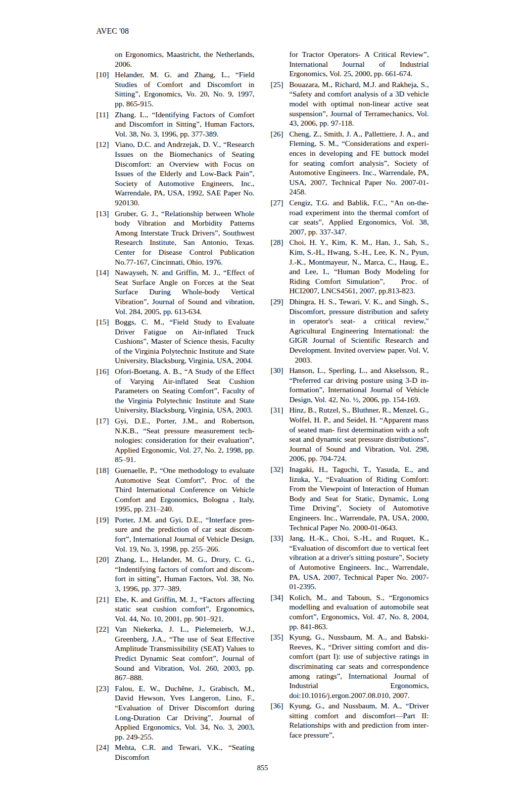AVEC '08
on Ergonomics, Maastricht, the Netherlands, 2006.
[10] Helander, M. G. and Zhang, L., “Field Studies of Comfort and Discomfort in Sitting”, Ergonomics, Vo. 20, No. 9, 1997, pp. 865-915.
[11] Zhang. L., “Identifying Factors of Comfort and Discomfort in Sitting”, Human Factors, Vol. 38, No. 3, 1996, pp. 377-389.
[12] Viano, D.C. and Andrzejak, D. V., “Research Issues on the Biomechanics of Seating Discomfort: an Overview with Focus on Issues of the Elderly and Low-Back Pain”, Society of Automotive Engineers, Inc., Warrendale, PA, USA, 1992, SAE Paper No. 920130.
[13] Gruber, G. J., “Relationship between Whole body Vibration and Morbidity Patterns Among Interstate Truck Drivers”, Southwest Research Institute, San Antonio, Texas. Center for Disease Control Publication No.77-167, Cincinnati, Ohio, 1976.
[14] Nawayseh, N. and Griffin, M. J., “Effect of Seat Surface Angle on Forces at the Seat Surface During Whole-body Vertical Vibration”, Journal of Sound and vibration, Vol. 284, 2005, pp. 613-634.
[15] Boggs, C. M., “Field Study to Evaluate Driver Fatigue on Air-inflated Truck Cushions”, Master of Science thesis, Faculty of the Virginia Polytechnic Institute and State University, Blacksburg, Virginia, USA, 2004.
[16] Ofori-Boetang, A. B., “A Study of the Effect of Varying Air-inflated Seat Cushion Parameters on Seating Comfort”, Faculty of the Virginia Polytechnic Institute and State University, Blacksburg, Virginia, USA, 2003.
[17] Gyi, D.E., Porter, J.M., and Robertson, N.K.B., “Seat pressure measurement technologies: consideration for their evaluation”, Applied Ergonomic, Vol. 27, No. 2, 1998, pp. 85–91.
[18] Guenaelle, P., “One methodology to evaluate Automotive Seat Comfort”, Proc. of the Third International Conference on Vehicle Comfort and Ergonomics, Bologna , Italy, 1995, pp. 231–240.
[19] Porter, J.M. and Gyi, D.E., “Interface pressure and the prediction of car seat discomfort”, International Journal of Vehicle Design, Vol. 19, No. 3, 1998, pp. 255–266.
[20] Zhang, L., Helander, M. G., Drury, C. G., “Indentifying factors of comfort and discomfort in sitting”, Human Factors, Vol. 38, No. 3, 1996, pp. 377–389.
[21] Ebe, K. and Griffin, M. J., “Factors affecting static seat cushion comfort”, Ergonomics, Vol. 44, No. 10, 2001, pp. 901–921.
[22] Van Niekerka, J. L., Pielemeierb, W.J., Greenberg, J.A., “The use of Seat Effective Amplitude Transmissibility (SEAT) Values to Predict Dynamic Seat comfort”, Journal of Sound and Vibration, Vol. 260, 2003, pp. 867–888.
[23] Falou, E. W., Duchêne, J., Grabisch, M., David Hewson, Yves Langeron, Lino, F., “Evaluation of Driver Discomfort during Long-Duration Car Driving”, Journal of Applied Ergonomics, Vol. 34, No. 3, 2003, pp. 249-255.
[24] Mehta, C.R. and Tewari, V.K., “Seating Discomfort
for Tractor Operators- A Critical Review”, International Journal of Industrial Ergonomics, Vol. 25, 2000, pp. 661-674.
[25] Bouazara, M., Richard, M.J. and Rakheja, S., “Safety and comfort analysis of a 3D vehicle model with optimal non-linear active seat suspension”, Journal of Terramechanics, Vol. 43, 2006, pp. 97-118.
[26] Cheng, Z., Smith, J. A., Pallettiere, J. A., and Fleming, S. M., “Considerations and experiences in developing and FE buttock model for seating comfort analysis”, Society of Automotive Engineers. Inc., Warrendale, PA, USA, 2007, Technical Paper No. 2007-01-2458.
[27] Cengiz, T.G. and Bablik, F.C., “An on-the-road experiment into the thermal comfort of car seats”, Applied Ergonomics, Vol. 38, 2007, pp. 337-347.
[28] Choi, H. Y., Kim, K. M., Han, J., Sah, S., Kim, S.-H., Hwang, S.-H., Lee, K. N., Pyun, J.-K., Montmayeur, N., Marca, C., Haug, E., and Lee, I., “Human Body Modeling for Riding Comfort Simulation”, Proc. of HCI2007, LNCS4561, 2007, pp.813-823.
[29] Dhingra, H. S., Tewari, V. K., and Singh, S., Discomfort, pressure distribution and safety in operator's seat- a critical review," Agricultural Engineering International: the GIGR Journal of Scientific Research and Development. Invited overview paper. Vol. V, 2003.
[30] Hanson, L., Sperling, L., and Akselsson, R., “Preferred car driving posture using 3-D information”, International Journal of Vehicle Design, Vol. 42, No. ½, 2006, pp. 154-169.
[31] Hinz, B., Rutzel, S., Bluthner, R., Menzel, G., Wolfel, H. P., and Seidel, H. “Apparent mass of seated man- first determination with a soft seat and dynamic seat pressure distributions”, Journal of Sound and Vibration, Vol. 298, 2006, pp. 704-724.
[32] Inagaki, H., Taguchi, T., Yasuda, E., and Iizuka, Y., “Evaluation of Riding Comfort: From the Viewpoint of Interaction of Human Body and Seat for Static, Dynamic, Long Time Driving”, Society of Automotive Engineers. Inc., Warrendale, PA, USA, 2000, Technical Paper No. 2000-01-0643.
[33] Jang, H.-K., Choi, S.-H., and Ruquet, K., “Evaluation of discomfort due to vertical feet vibration at a driver's sitting posture”, Society of Automotive Engineers. Inc., Warrendale, PA, USA, 2007, Technical Paper No. 2007-01-2395.
[34] Kolich, M., and Taboun, S., “Ergonomics modelling and evaluation of automobile seat comfort”, Ergonomics, Vol. 47, No. 8, 2004, pp. 841-863.
[35] Kyung, G., Nussbaum, M. A., and Babski-Reeves, K., “Driver sitting comfort and discomfort (part I): use of subjective ratings in discriminating car seats and correspondence among ratings”, International Journal of Industrial Ergonomics, doi:10.1016/j.ergon.2007.08.010, 2007.
[36] Kyung, G., and Nussbaum, M. A., “Driver sitting comfort and discomfort—Part II: Relationships with and prediction from interface pressure”,
855